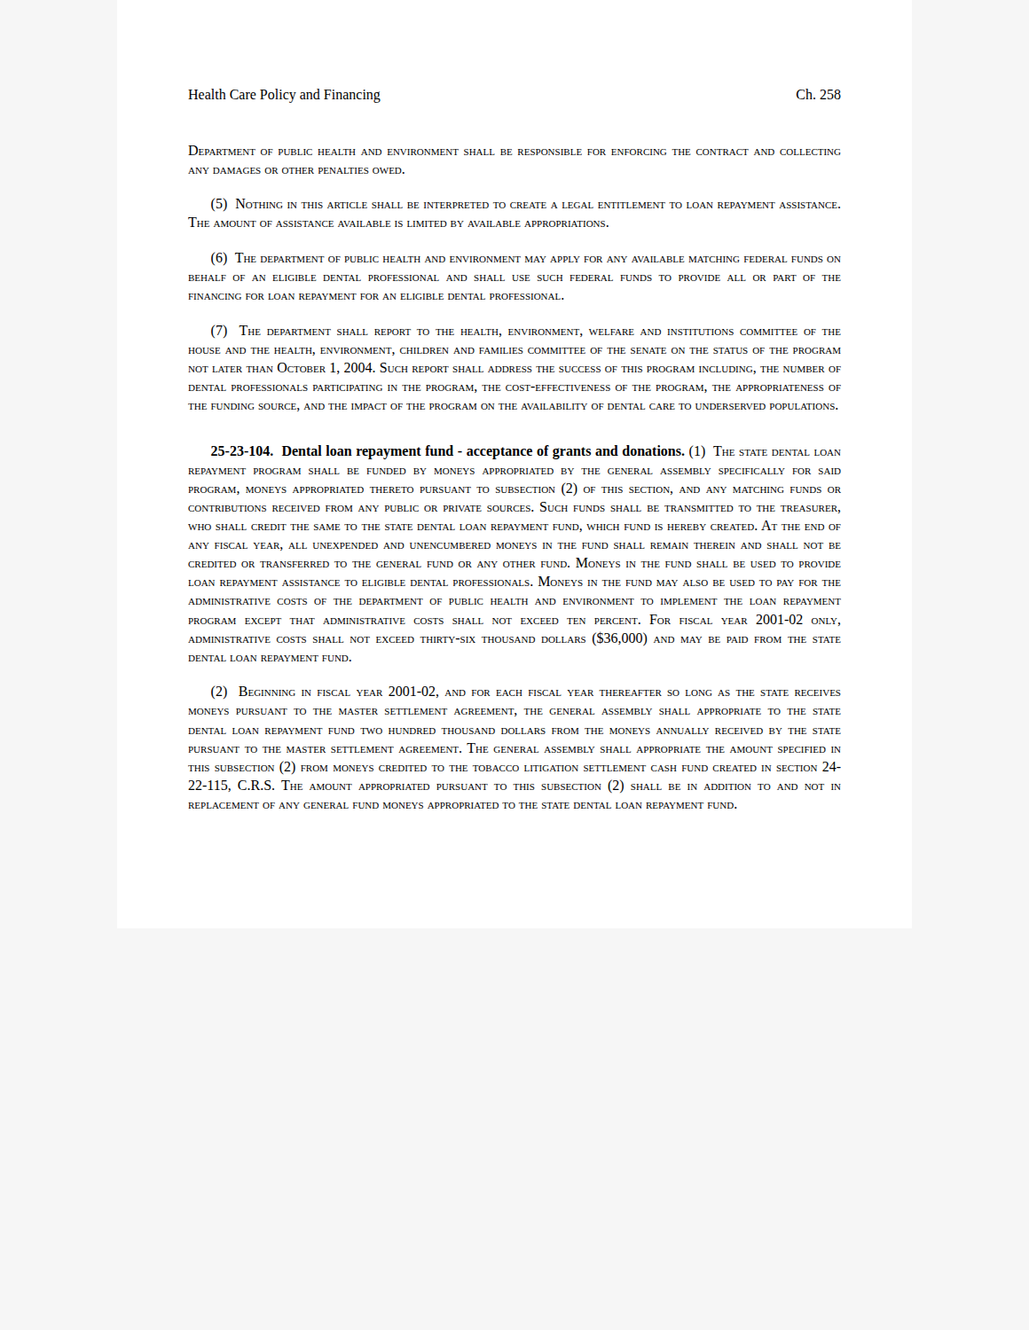Health Care Policy and Financing Ch. 258
Department of public health and environment shall be responsible for enforcing the contract and collecting any damages or other penalties owed.
(5) Nothing in this article shall be interpreted to create a legal entitlement to loan repayment assistance. The amount of assistance available is limited by available appropriations.
(6) The department of public health and environment may apply for any available matching federal funds on behalf of an eligible dental professional and shall use such federal funds to provide all or part of the financing for loan repayment for an eligible dental professional.
(7) The department shall report to the health, environment, welfare and institutions committee of the house and the health, environment, children and families committee of the senate on the status of the program not later than October 1, 2004. Such report shall address the success of this program including, the number of dental professionals participating in the program, the cost-effectiveness of the program, the appropriateness of the funding source, and the impact of the program on the availability of dental care to underserved populations.
25-23-104. Dental loan repayment fund - acceptance of grants and donations. (1) The state dental loan repayment program shall be funded by moneys appropriated by the general assembly specifically for said program, moneys appropriated thereto pursuant to subsection (2) of this section, and any matching funds or contributions received from any public or private sources. Such funds shall be transmitted to the treasurer, who shall credit the same to the state dental loan repayment fund, which fund is hereby created. At the end of any fiscal year, all unexpended and unencumbered moneys in the fund shall remain therein and shall not be credited or transferred to the general fund or any other fund. Moneys in the fund shall be used to provide loan repayment assistance to eligible dental professionals. Moneys in the fund may also be used to pay for the administrative costs of the department of public health and environment to implement the loan repayment program except that administrative costs shall not exceed ten percent. For fiscal year 2001-02 only, administrative costs shall not exceed thirty-six thousand dollars ($36,000) and may be paid from the state dental loan repayment fund.
(2) Beginning in fiscal year 2001-02, and for each fiscal year thereafter so long as the state receives moneys pursuant to the master settlement agreement, the general assembly shall appropriate to the state dental loan repayment fund two hundred thousand dollars from the moneys annually received by the state pursuant to the master settlement agreement. The general assembly shall appropriate the amount specified in this subsection (2) from moneys credited to the tobacco litigation settlement cash fund created in section 24-22-115, C.R.S. The amount appropriated pursuant to this subsection (2) shall be in addition to and not in replacement of any general fund moneys appropriated to the state dental loan repayment fund.